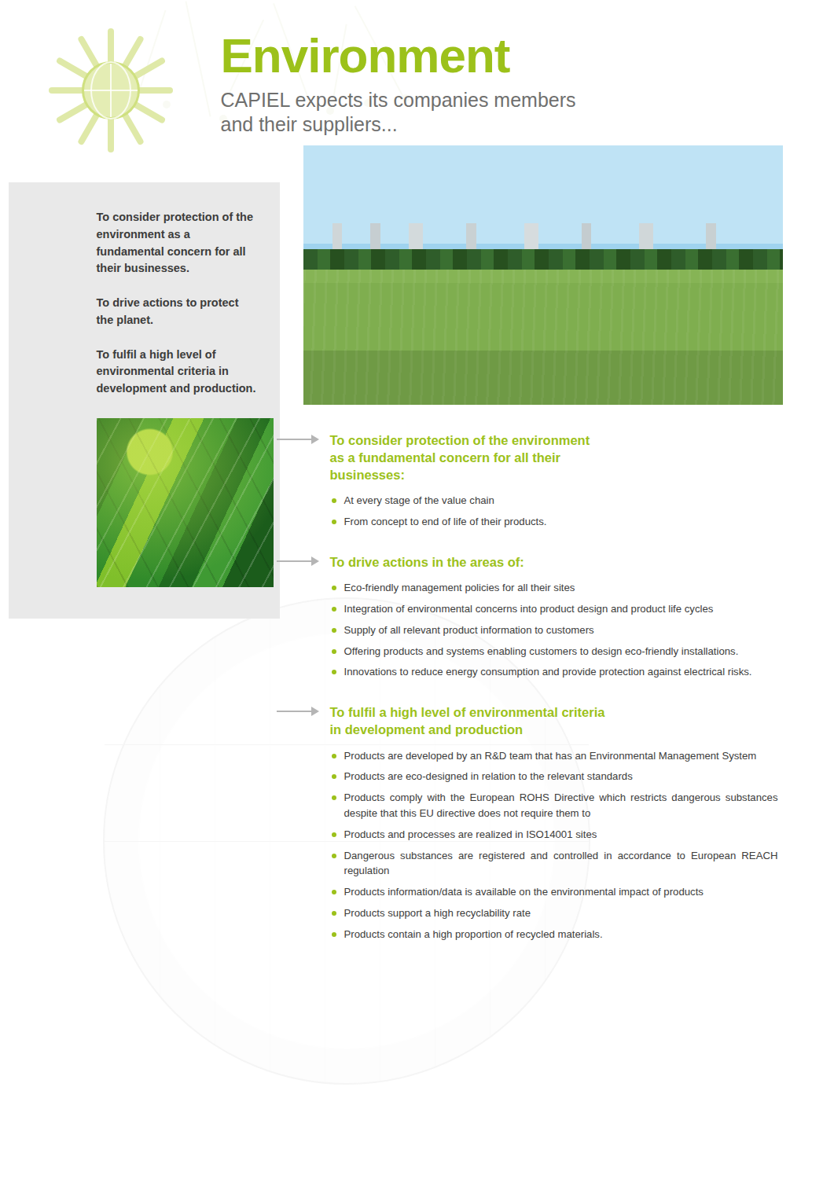Environment
CAPIEL expects its companies members
and their suppliers...
To consider protection of the environment as a fundamental concern for all their businesses.
To drive actions to protect the planet.
To fulfil a high level of environmental criteria in development and production.
To consider protection of the environment
as a fundamental concern for all their
businesses:
At every stage of the value chain
From concept to end of life of their products.
To drive actions in the areas of:
Eco-friendly management policies for all their sites
Integration of environmental concerns into product design and product life cycles
Supply of all relevant product information to customers
Offering products and systems enabling customers to design eco-friendly installations.
Innovations to reduce energy consumption and provide protection against electrical risks.
To fulfil a high level of environmental criteria
in development and production
Products are developed by an R&D team that has an Environmental Management System
Products are eco-designed in relation to the relevant standards
Products comply with the European ROHS Directive which restricts dangerous substances despite that this EU directive does not require them to
Products and processes are realized in ISO14001 sites
Dangerous substances are registered and controlled in accordance to European REACH regulation
Products information/data is available on the environmental impact of products
Products support a high recyclability rate
Products contain a high proportion of recycled materials.